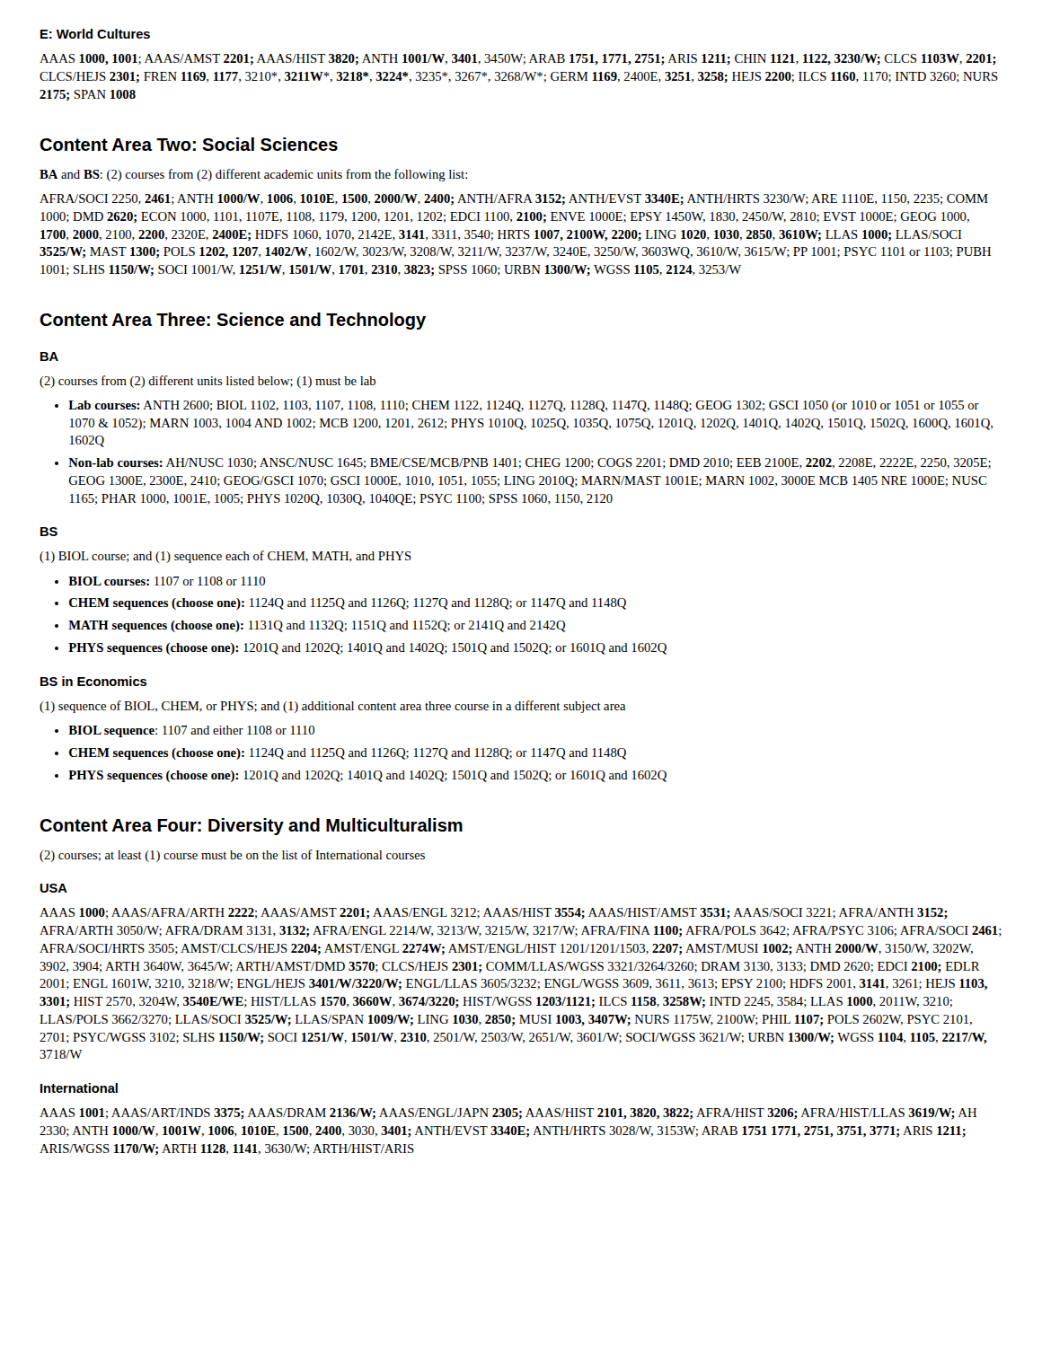E: World Cultures
AAAS 1000, 1001; AAAS/AMST 2201; AAAS/HIST 3820; ANTH 1001/W, 3401, 3450W; ARAB 1751, 1771, 2751; ARIS 1211; CHIN 1121, 1122, 3230/W; CLCS 1103W, 2201; CLCS/HEJS 2301; FREN 1169, 1177, 3210*, 3211W*, 3218*, 3224*, 3235*, 3267*, 3268/W*; GERM 1169, 2400E, 3251, 3258; HEJS 2200; ILCS 1160, 1170; INTD 3260; NURS 2175; SPAN 1008
Content Area Two: Social Sciences
BA and BS: (2) courses from (2) different academic units from the following list:
AFRA/SOCI 2250, 2461; ANTH 1000/W, 1006, 1010E, 1500, 2000/W, 2400; ANTH/AFRA 3152; ANTH/EVST 3340E; ANTH/HRTS 3230/W; ARE 1110E, 1150, 2235; COMM 1000; DMD 2620; ECON 1000, 1101, 1107E, 1108, 1179, 1200, 1201, 1202; EDCI 1100, 2100; ENVE 1000E; EPSY 1450W, 1830, 2450/W, 2810; EVST 1000E; GEOG 1000, 1700, 2000, 2100, 2200, 2320E, 2400E; HDFS 1060, 1070, 2142E, 3141, 3311, 3540; HRTS 1007, 2100W, 2200; LING 1020, 1030, 2850, 3610W; LLAS 1000; LLAS/SOCI 3525/W; MAST 1300; POLS 1202, 1207, 1402/W, 1602/W, 3023/W, 3208/W, 3211/W, 3237/W, 3240E, 3250/W, 3603WQ, 3610/W, 3615/W; PP 1001; PSYC 1101 or 1103; PUBH 1001; SLHS 1150/W; SOCI 1001/W, 1251/W, 1501/W, 1701, 2310, 3823; SPSS 1060; URBN 1300/W; WGSS 1105, 2124, 3253/W
Content Area Three: Science and Technology
BA
(2) courses from (2) different units listed below; (1) must be lab
Lab courses: ANTH 2600; BIOL 1102, 1103, 1107, 1108, 1110; CHEM 1122, 1124Q, 1127Q, 1128Q, 1147Q, 1148Q; GEOG 1302; GSCI 1050 (or 1010 or 1051 or 1055 or 1070 & 1052); MARN 1003, 1004 AND 1002; MCB 1200, 1201, 2612; PHYS 1010Q, 1025Q, 1035Q, 1075Q, 1201Q, 1202Q, 1401Q, 1402Q, 1501Q, 1502Q, 1600Q, 1601Q, 1602Q
Non-lab courses: AH/NUSC 1030; ANSC/NUSC 1645; BME/CSE/MCB/PNB 1401; CHEG 1200; COGS 2201; DMD 2010; EEB 2100E, 2202, 2208E, 2222E, 2250, 3205E; GEOG 1300E, 2300E, 2410; GEOG/GSCI 1070; GSCI 1000E, 1010, 1051, 1055; LING 2010Q; MARN/MAST 1001E; MARN 1002, 3000E MCB 1405 NRE 1000E; NUSC 1165; PHAR 1000, 1001E, 1005; PHYS 1020Q, 1030Q, 1040QE; PSYC 1100; SPSS 1060, 1150, 2120
BS
(1) BIOL course; and (1) sequence each of CHEM, MATH, and PHYS
BIOL courses: 1107 or 1108 or 1110
CHEM sequences (choose one): 1124Q and 1125Q and 1126Q; 1127Q and 1128Q; or 1147Q and 1148Q
MATH sequences (choose one): 1131Q and 1132Q; 1151Q and 1152Q; or 2141Q and 2142Q
PHYS sequences (choose one): 1201Q and 1202Q; 1401Q and 1402Q; 1501Q and 1502Q; or 1601Q and 1602Q
BS in Economics
(1) sequence of BIOL, CHEM, or PHYS; and (1) additional content area three course in a different subject area
BIOL sequence: 1107 and either 1108 or 1110
CHEM sequences (choose one): 1124Q and 1125Q and 1126Q; 1127Q and 1128Q; or 1147Q and 1148Q
PHYS sequences (choose one): 1201Q and 1202Q; 1401Q and 1402Q; 1501Q and 1502Q; or 1601Q and 1602Q
Content Area Four: Diversity and Multiculturalism
(2) courses; at least (1) course must be on the list of International courses
USA
AAAS 1000; AAAS/AFRA/ARTH 2222; AAAS/AMST 2201; AAAS/ENGL 3212; AAAS/HIST 3554; AAAS/HIST/AMST 3531; AAAS/SOCI 3221; AFRA/ANTH 3152; AFRA/ARTH 3050/W; AFRA/DRAM 3131, 3132; AFRA/ENGL 2214/W, 3213/W, 3215/W, 3217/W; AFRA/FINA 1100; AFRA/POLS 3642; AFRA/PSYC 3106; AFRA/SOCI 2461; AFRA/SOCI/HRTS 3505; AMST/CLCS/HEJS 2204; AMST/ENGL 2274W; AMST/ENGL/HIST 1201/1201/1503, 2207; AMST/MUSI 1002; ANTH 2000/W, 3150/W, 3202W, 3902, 3904; ARTH 3640W, 3645/W; ARTH/AMST/DMD 3570; CLCS/HEJS 2301; COMM/LLAS/WGSS 3321/3264/3260; DRAM 3130, 3133; DMD 2620; EDCI 2100; EDLR 2001; ENGL 1601W, 3210, 3218/W; ENGL/HEJS 3401/W/3220/W; ENGL/LLAS 3605/3232; ENGL/WGSS 3609, 3611, 3613; EPSY 2100; HDFS 2001, 3141, 3261; HEJS 1103, 3301; HIST 2570, 3204W, 3540E/WE; HIST/LLAS 1570, 3660W, 3674/3220; HIST/WGSS 1203/1121; ILCS 1158, 3258W; INTD 2245, 3584; LLAS 1000, 2011W, 3210; LLAS/POLS 3662/3270; LLAS/SOCI 3525/W; LLAS/SPAN 1009/W; LING 1030, 2850; MUSI 1003, 3407W; NURS 1175W, 2100W; PHIL 1107; POLS 2602W, PSYC 2101, 2701; PSYC/WGSS 3102; SLHS 1150/W; SOCI 1251/W, 1501/W, 2310, 2501/W, 2503/W, 2651/W, 3601/W; SOCI/WGSS 3621/W; URBN 1300/W; WGSS 1104, 1105, 2217/W, 3718/W
International
AAAS 1001; AAAS/ART/INDS 3375; AAAS/DRAM 2136/W; AAAS/ENGL/JAPN 2305; AAAS/HIST 2101, 3820, 3822; AFRA/HIST 3206; AFRA/HIST/LLAS 3619/W; AH 2330; ANTH 1000/W, 1001W, 1006, 1010E, 1500, 2400, 3030, 3401; ANTH/EVST 3340E; ANTH/HRTS 3028/W, 3153W; ARAB 1751 1771, 2751, 3751, 3771; ARIS 1211; ARIS/WGSS 1170/W; ARTH 1128, 1141, 3630/W; ARTH/HIST/ARIS